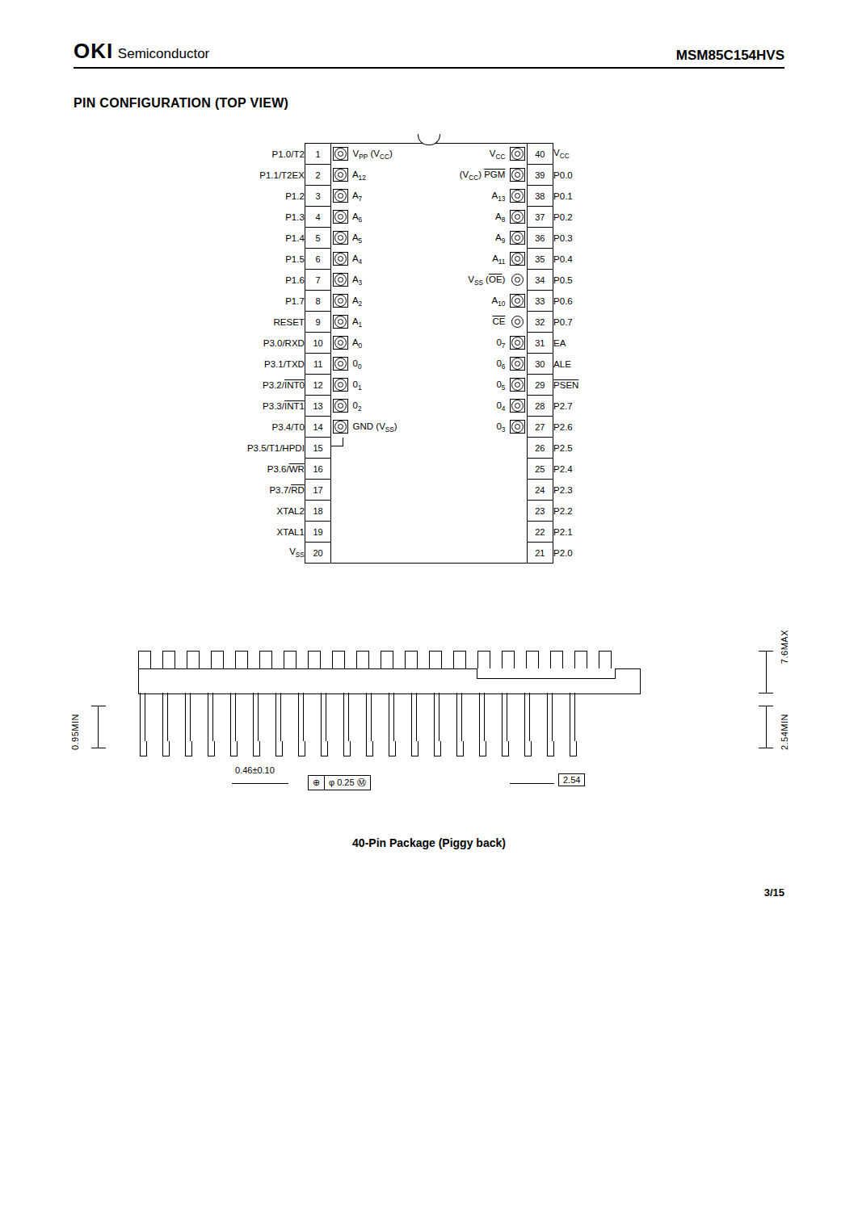OKI Semiconductor
MSM85C154HVS
PIN CONFIGURATION (TOP VIEW)
| P1.0/T2 | 1 | / V PP (V CC ) / V CC / | 40 | V CC |
| P1.1/T2EX | 2 | / A 12 / (V CC ) PGM / | 39 | P0.0 |
| P1.2 | 3 | / A 7 / A 13 / | 38 | P0.1 |
| P1.3 | 4 | / A 6 / A 8 / | 37 | P0.2 |
| P1.4 | 5 | / A 5 / A 9 / | 36 | P0.3 |
| P1.5 | 6 | / A 4 / A 11 / | 35 | P0.4 |
| P1.6 | 7 | / A 3 / V SS ( OE ) / | 34 | P0.5 |
| P1.7 | 8 | / A 2 / A 10 / | 33 | P0.6 |
| RESET | 9 | / A 1 / CE / | 32 | P0.7 |
| P3.0/RXD | 10 | / A 0 / 0 7 / | 31 | EA |
| P3.1/TXD | 11 | / 0 0 / 0 6 / | 30 | ALE |
| P3.2/ INT0 | 12 | / 0 1 / 0 5 / | 29 | PSEN |
| P3.3/ INT1 | 13 | / 0 2 / 0 4 / | 28 | P2.7 |
| P3.4/T0 | 14 | / GND (V SS ) / 0 3 / | 27 | P2.6 |
| P3.5/T1/HPDI | 15 | | 26 | P2.5 |
| P3.6/ WR | 16 | | 25 | P2.4 |
| P3.7/ RD | 17 | | 24 | P2.3 |
| XTAL2 | 18 | | 23 | P2.2 |
| XTAL1 | 19 | | 22 | P2.1 |
| V SS | 20 | | 21 | P2.0 |
7.6MAX
2.54MIN
0.95MIN
0.46±0.10
⊕φ 0.25 Ⓜ
2.54
40-Pin Package (Piggy back)
3/15